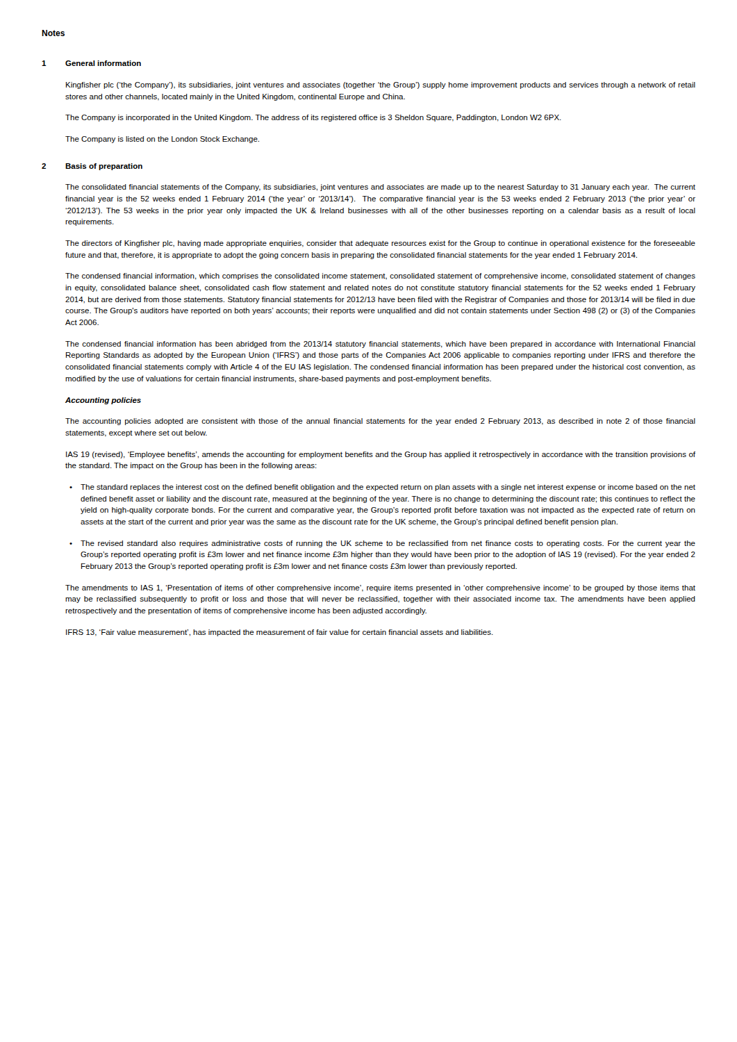Notes
1 General information
Kingfisher plc (‘the Company’), its subsidiaries, joint ventures and associates (together ‘the Group’) supply home improvement products and services through a network of retail stores and other channels, located mainly in the United Kingdom, continental Europe and China.
The Company is incorporated in the United Kingdom. The address of its registered office is 3 Sheldon Square, Paddington, London W2 6PX.
The Company is listed on the London Stock Exchange.
2 Basis of preparation
The consolidated financial statements of the Company, its subsidiaries, joint ventures and associates are made up to the nearest Saturday to 31 January each year. The current financial year is the 52 weeks ended 1 February 2014 (‘the year’ or ‘2013/14’). The comparative financial year is the 53 weeks ended 2 February 2013 (‘the prior year’ or ‘2012/13’). The 53 weeks in the prior year only impacted the UK & Ireland businesses with all of the other businesses reporting on a calendar basis as a result of local requirements.
The directors of Kingfisher plc, having made appropriate enquiries, consider that adequate resources exist for the Group to continue in operational existence for the foreseeable future and that, therefore, it is appropriate to adopt the going concern basis in preparing the consolidated financial statements for the year ended 1 February 2014.
The condensed financial information, which comprises the consolidated income statement, consolidated statement of comprehensive income, consolidated statement of changes in equity, consolidated balance sheet, consolidated cash flow statement and related notes do not constitute statutory financial statements for the 52 weeks ended 1 February 2014, but are derived from those statements. Statutory financial statements for 2012/13 have been filed with the Registrar of Companies and those for 2013/14 will be filed in due course. The Group's auditors have reported on both years’ accounts; their reports were unqualified and did not contain statements under Section 498 (2) or (3) of the Companies Act 2006.
The condensed financial information has been abridged from the 2013/14 statutory financial statements, which have been prepared in accordance with International Financial Reporting Standards as adopted by the European Union (‘IFRS’) and those parts of the Companies Act 2006 applicable to companies reporting under IFRS and therefore the consolidated financial statements comply with Article 4 of the EU IAS legislation. The condensed financial information has been prepared under the historical cost convention, as modified by the use of valuations for certain financial instruments, share-based payments and post-employment benefits.
Accounting policies
The accounting policies adopted are consistent with those of the annual financial statements for the year ended 2 February 2013, as described in note 2 of those financial statements, except where set out below.
IAS 19 (revised), ‘Employee benefits’, amends the accounting for employment benefits and the Group has applied it retrospectively in accordance with the transition provisions of the standard. The impact on the Group has been in the following areas:
The standard replaces the interest cost on the defined benefit obligation and the expected return on plan assets with a single net interest expense or income based on the net defined benefit asset or liability and the discount rate, measured at the beginning of the year. There is no change to determining the discount rate; this continues to reflect the yield on high-quality corporate bonds. For the current and comparative year, the Group’s reported profit before taxation was not impacted as the expected rate of return on assets at the start of the current and prior year was the same as the discount rate for the UK scheme, the Group’s principal defined benefit pension plan.
The revised standard also requires administrative costs of running the UK scheme to be reclassified from net finance costs to operating costs. For the current year the Group’s reported operating profit is £3m lower and net finance income £3m higher than they would have been prior to the adoption of IAS 19 (revised). For the year ended 2 February 2013 the Group’s reported operating profit is £3m lower and net finance costs £3m lower than previously reported.
The amendments to IAS 1, ‘Presentation of items of other comprehensive income’, require items presented in ‘other comprehensive income’ to be grouped by those items that may be reclassified subsequently to profit or loss and those that will never be reclassified, together with their associated income tax. The amendments have been applied retrospectively and the presentation of items of comprehensive income has been adjusted accordingly.
IFRS 13, ‘Fair value measurement’, has impacted the measurement of fair value for certain financial assets and liabilities.